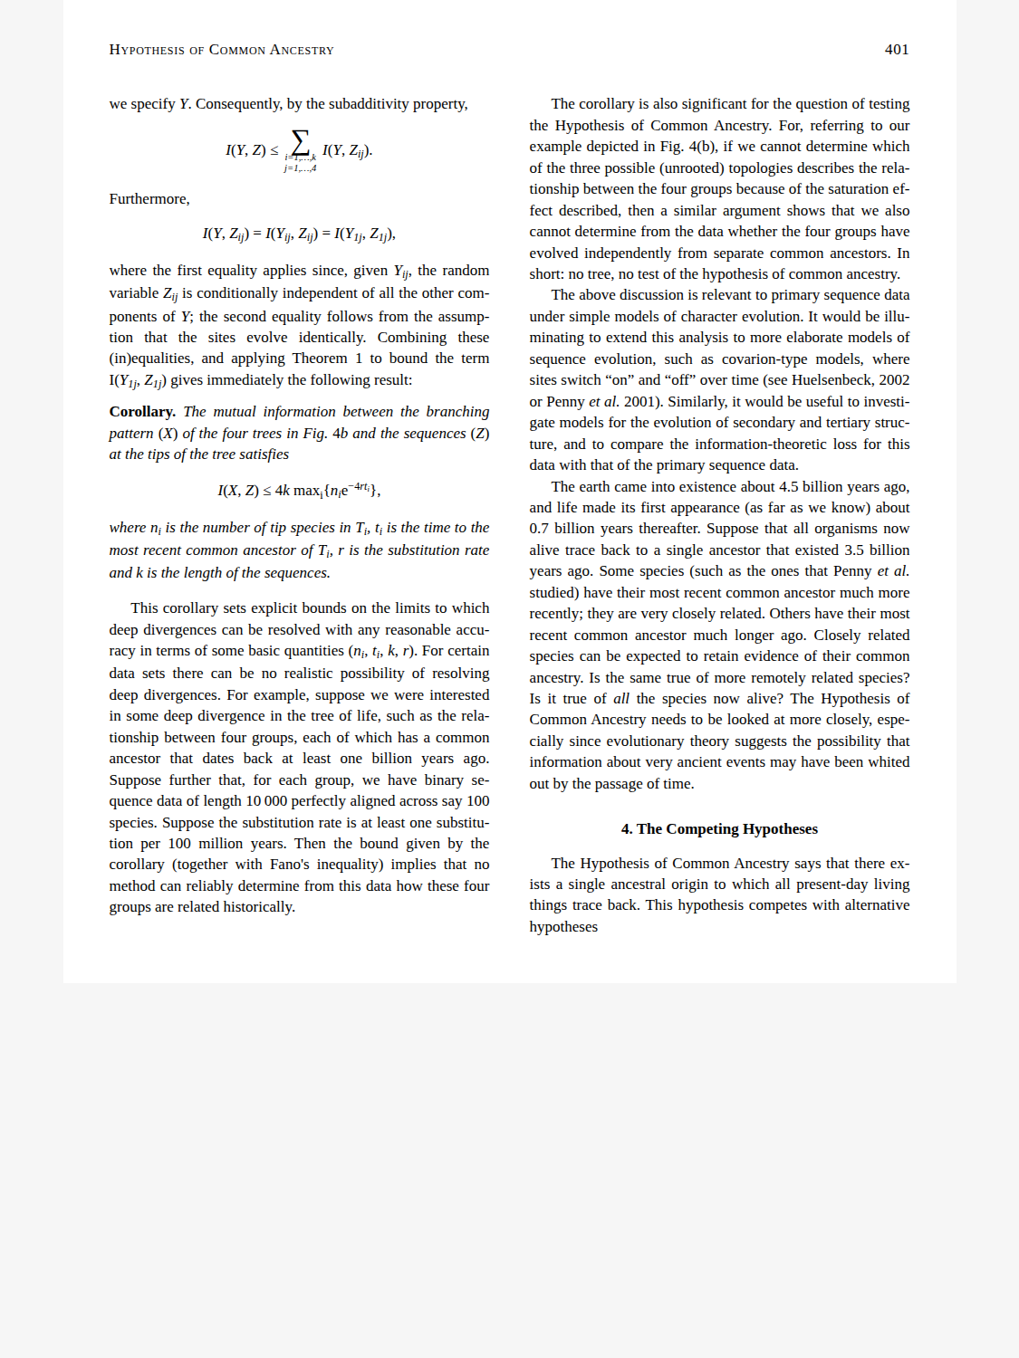Hypothesis of Common Ancestry 401
we specify Y. Consequently, by the subadditivity property,
I(Y, Z) ≤ ∑ i=1,…,k
j=1,…,4 I(Y, Zij).
Furthermore,
I(Y, Zij) = I(Yij, Zij) = I(Y1j, Z1j),
where the first equality applies since, given Yij, the random variable Zij is conditionally independent of all the other components of Y; the second equality follows from the assumption that the sites evolve identically. Combining these (in)equalities, and applying Theorem 1 to bound the term I(Y1j, Z1j) gives immediately the following result:
Corollary. The mutual information between the branching pattern (X) of the four trees in Fig. 4b and the sequences (Z) at the tips of the tree satisfies
I(X, Z) ≤ 4k maxi{nie−4rti},
where ni is the number of tip species in Ti, ti is the time to the most recent common ancestor of Ti, r is the substitution rate and k is the length of the sequences.
This corollary sets explicit bounds on the limits to which deep divergences can be resolved with any reasonable accuracy in terms of some basic quantities (ni, ti, k, r). For certain data sets there can be no realistic possibility of resolving deep divergences. For example, suppose we were interested in some deep divergence in the tree of life, such as the relationship between four groups, each of which has a common ancestor that dates back at least one billion years ago. Suppose further that, for each group, we have binary sequence data of length 10 000 perfectly aligned across say 100 species. Suppose the substitution rate is at least one substitution per 100 million years. Then the bound given by the corollary (together with Fano's inequality) implies that no method can reliably determine from this data how these four groups are related historically.
The corollary is also significant for the question of testing the Hypothesis of Common Ancestry. For, referring to our example depicted in Fig. 4(b), if we cannot determine which of the three possible (unrooted) topologies describes the relationship between the four groups because of the saturation effect described, then a similar argument shows that we also cannot determine from the data whether the four groups have evolved independently from separate common ancestors. In short: no tree, no test of the hypothesis of common ancestry.
The above discussion is relevant to primary sequence data under simple models of character evolution. It would be illuminating to extend this analysis to more elaborate models of sequence evolution, such as covarion-type models, where sites switch “on” and “off” over time (see Huelsenbeck, 2002 or Penny et al. 2001). Similarly, it would be useful to investigate models for the evolution of secondary and tertiary structure, and to compare the information-theoretic loss for this data with that of the primary sequence data.
The earth came into existence about 4.5 billion years ago, and life made its first appearance (as far as we know) about 0.7 billion years thereafter. Suppose that all organisms now alive trace back to a single ancestor that existed 3.5 billion years ago. Some species (such as the ones that Penny et al. studied) have their most recent common ancestor much more recently; they are very closely related. Others have their most recent common ancestor much longer ago. Closely related species can be expected to retain evidence of their common ancestry. Is the same true of more remotely related species? Is it true of all the species now alive? The Hypothesis of Common Ancestry needs to be looked at more closely, especially since evolutionary theory suggests the possibility that information about very ancient events may have been whited out by the passage of time.
4. The Competing Hypotheses
The Hypothesis of Common Ancestry says that there exists a single ancestral origin to which all present-day living things trace back. This hypothesis competes with alternative hypotheses